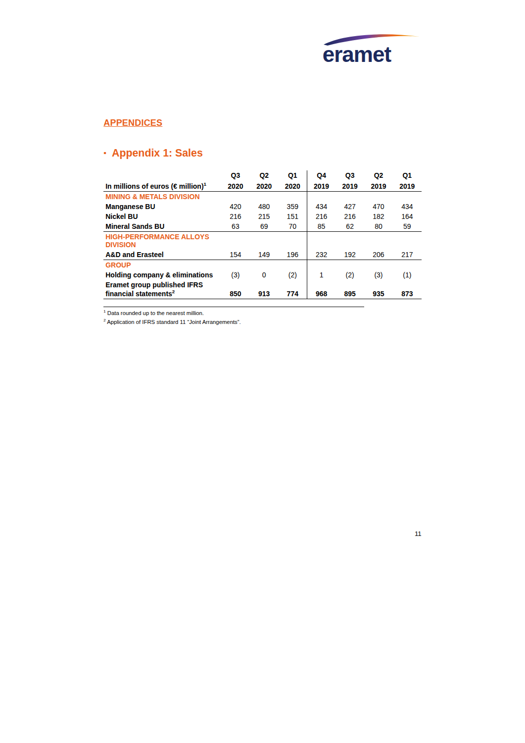eramet
APPENDICES
▪ Appendix 1: Sales
| | Q3 | Q2 | Q1 | Q4 | Q3 | Q2 | Q1 |
| --- | --- | --- | --- | --- | --- | --- | --- |
| In millions of euros (€ million) 1 | 2020 | 2020 | 2020 | 2019 | 2019 | 2019 | 2019 |
| MINING & METALS DIVISION | | | | | | | |
| Manganese BU | 420 | 480 | 359 | 434 | 427 | 470 | 434 |
| Nickel BU | 216 | 215 | 151 | 216 | 216 | 182 | 164 |
| Mineral Sands BU | 63 | 69 | 70 | 85 | 62 | 80 | 59 |
| HIGH-PERFORMANCE ALLOYS DIVISION | | | | | | | |
| A&D and Erasteel | 154 | 149 | 196 | 232 | 192 | 206 | 217 |
| GROUP | | | | | | | |
| Holding company & eliminations | (3) | 0 | (2) | 1 | (2) | (3) | (1) |
| Eramet group published IFRS financial statements 2 | 850 | 913 | 774 | 968 | 895 | 935 | 873 |
1 Data rounded up to the nearest million.
2 Application of IFRS standard 11 “Joint Arrangements”.
11